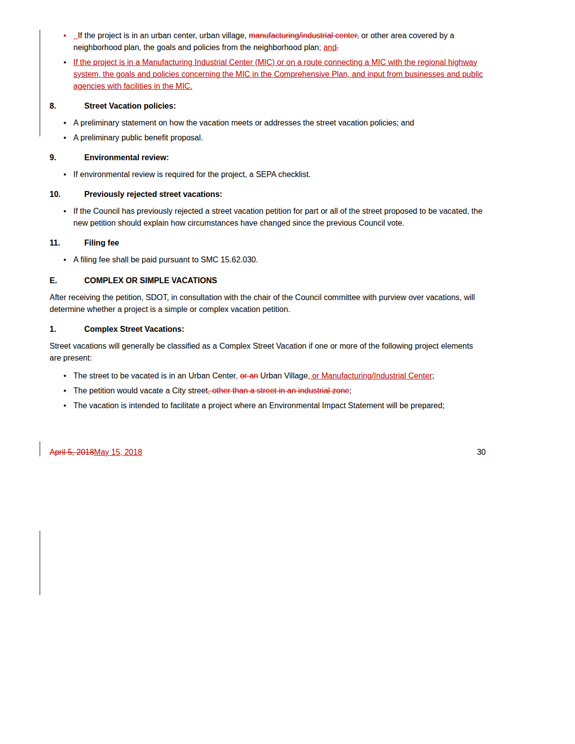If the project is in an urban center, urban village, manufacturing/industrial center, or other area covered by a neighborhood plan, the goals and policies from the neighborhood plan; and.
If the project is in a Manufacturing Industrial Center (MIC) or on a route connecting a MIC with the regional highway system, the goals and policies concerning the MIC in the Comprehensive Plan, and input from businesses and public agencies with facilities in the MIC.
8. Street Vacation policies:
A preliminary statement on how the vacation meets or addresses the street vacation policies; and
A preliminary public benefit proposal.
9. Environmental review:
If environmental review is required for the project, a SEPA checklist.
10. Previously rejected street vacations:
If the Council has previously rejected a street vacation petition for part or all of the street proposed to be vacated, the new petition should explain how circumstances have changed since the previous Council vote.
11. Filing fee
A filing fee shall be paid pursuant to SMC 15.62.030.
E. COMPLEX OR SIMPLE VACATIONS
After receiving the petition, SDOT, in consultation with the chair of the Council committee with purview over vacations, will determine whether a project is a simple or complex vacation petition.
1. Complex Street Vacations:
Street vacations will generally be classified as a Complex Street Vacation if one or more of the following project elements are present:
The street to be vacated is in an Urban Center, or an Urban Village, or Manufacturing/Industrial Center;
The petition would vacate a City street, other than a street in an industrial zone;
The vacation is intended to facilitate a project where an Environmental Impact Statement will be prepared;
April 5, 2018 May 15, 2018
30